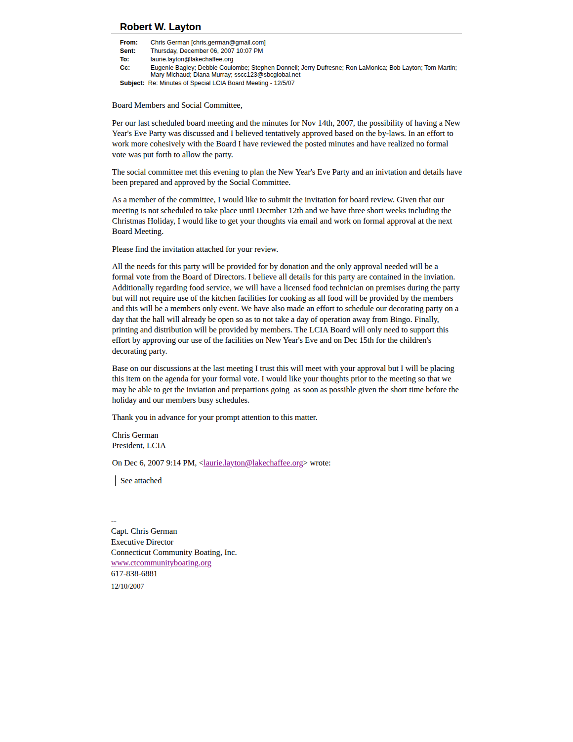Robert W. Layton
| From: | Chris German [chris.german@gmail.com] |
| Sent: | Thursday, December 06, 2007 10:07 PM |
| To: | laurie.layton@lakechaffee.org |
| Cc: | Eugenie Bagley; Debbie Coulombe; Stephen Donnell; Jerry Dufresne; Ron LaMonica; Bob Layton; Tom Martin; Mary Michaud; Diana Murray; sscc123@sbcglobal.net |
| Subject: Re: Minutes of Special LCIA Board Meeting - 12/5/07 |
Board Members and Social Committee,
Per our last scheduled board meeting and the minutes for Nov 14th, 2007, the possibility of having a New Year's Eve Party was discussed and I believed tentatively approved based on the by-laws. In an effort to work more cohesively with the Board I have reviewed the posted minutes and have realized no formal vote was put forth to allow the party.
The social committee met this evening to plan the New Year's Eve Party and an inivtation and details have been prepared and approved by the Social Committee.
As a member of the committee, I would like to submit the invitation for board review. Given that our meeting is not scheduled to take place until Decmber 12th and we have three short weeks including the Christmas Holiday, I would like to get your thoughts via email and work on formal approval at the next Board Meeting.
Please find the invitation attached for your review.
All the needs for this party will be provided for by donation and the only approval needed will be a formal vote from the Board of Directors. I believe all details for this party are contained in the inviation. Additionally regarding food service, we will have a licensed food technician on premises during the party but will not require use of the kitchen facilities for cooking as all food will be provided by the members and this will be a members only event. We have also made an effort to schedule our decorating party on a day that the hall will already be open so as to not take a day of operation away from Bingo. Finally, printing and distribution will be provided by members. The LCIA Board will only need to support this effort by approving our use of the facilities on New Year's Eve and on Dec 15th for the children's decorating party.
Base on our discussions at the last meeting I trust this will meet with your approval but I will be placing this item on the agenda for your formal vote. I would like your thoughts prior to the meeting so that we may be able to get the inviation and prepartions going as soon as possible given the short time before the holiday and our members busy schedules.
Thank you in advance for your prompt attention to this matter.
Chris German
President, LCIA
On Dec 6, 2007 9:14 PM, <laurie.layton@lakechaffee.org> wrote:
See attached
--
Capt. Chris German
Executive Director
Connecticut Community Boating, Inc.
www.ctcommunityboating.org
617-838-6881
12/10/2007